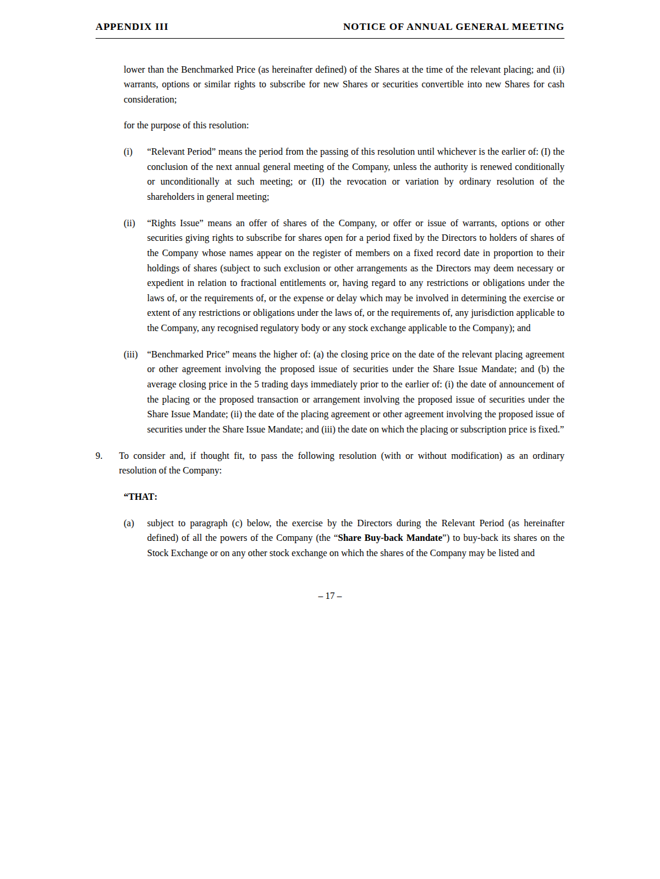APPENDIX III NOTICE OF ANNUAL GENERAL MEETING
lower than the Benchmarked Price (as hereinafter defined) of the Shares at the time of the relevant placing; and (ii) warrants, options or similar rights to subscribe for new Shares or securities convertible into new Shares for cash consideration;
for the purpose of this resolution:
(i) “Relevant Period” means the period from the passing of this resolution until whichever is the earlier of: (I) the conclusion of the next annual general meeting of the Company, unless the authority is renewed conditionally or unconditionally at such meeting; or (II) the revocation or variation by ordinary resolution of the shareholders in general meeting;
(ii) “Rights Issue” means an offer of shares of the Company, or offer or issue of warrants, options or other securities giving rights to subscribe for shares open for a period fixed by the Directors to holders of shares of the Company whose names appear on the register of members on a fixed record date in proportion to their holdings of shares (subject to such exclusion or other arrangements as the Directors may deem necessary or expedient in relation to fractional entitlements or, having regard to any restrictions or obligations under the laws of, or the requirements of, or the expense or delay which may be involved in determining the exercise or extent of any restrictions or obligations under the laws of, or the requirements of, any jurisdiction applicable to the Company, any recognised regulatory body or any stock exchange applicable to the Company); and
(iii) “Benchmarked Price” means the higher of: (a) the closing price on the date of the relevant placing agreement or other agreement involving the proposed issue of securities under the Share Issue Mandate; and (b) the average closing price in the 5 trading days immediately prior to the earlier of: (i) the date of announcement of the placing or the proposed transaction or arrangement involving the proposed issue of securities under the Share Issue Mandate; (ii) the date of the placing agreement or other agreement involving the proposed issue of securities under the Share Issue Mandate; and (iii) the date on which the placing or subscription price is fixed.”
9. To consider and, if thought fit, to pass the following resolution (with or without modification) as an ordinary resolution of the Company:
“THAT:
(a) subject to paragraph (c) below, the exercise by the Directors during the Relevant Period (as hereinafter defined) of all the powers of the Company (the “Share Buy-back Mandate”) to buy-back its shares on the Stock Exchange or on any other stock exchange on which the shares of the Company may be listed and
– 17 –